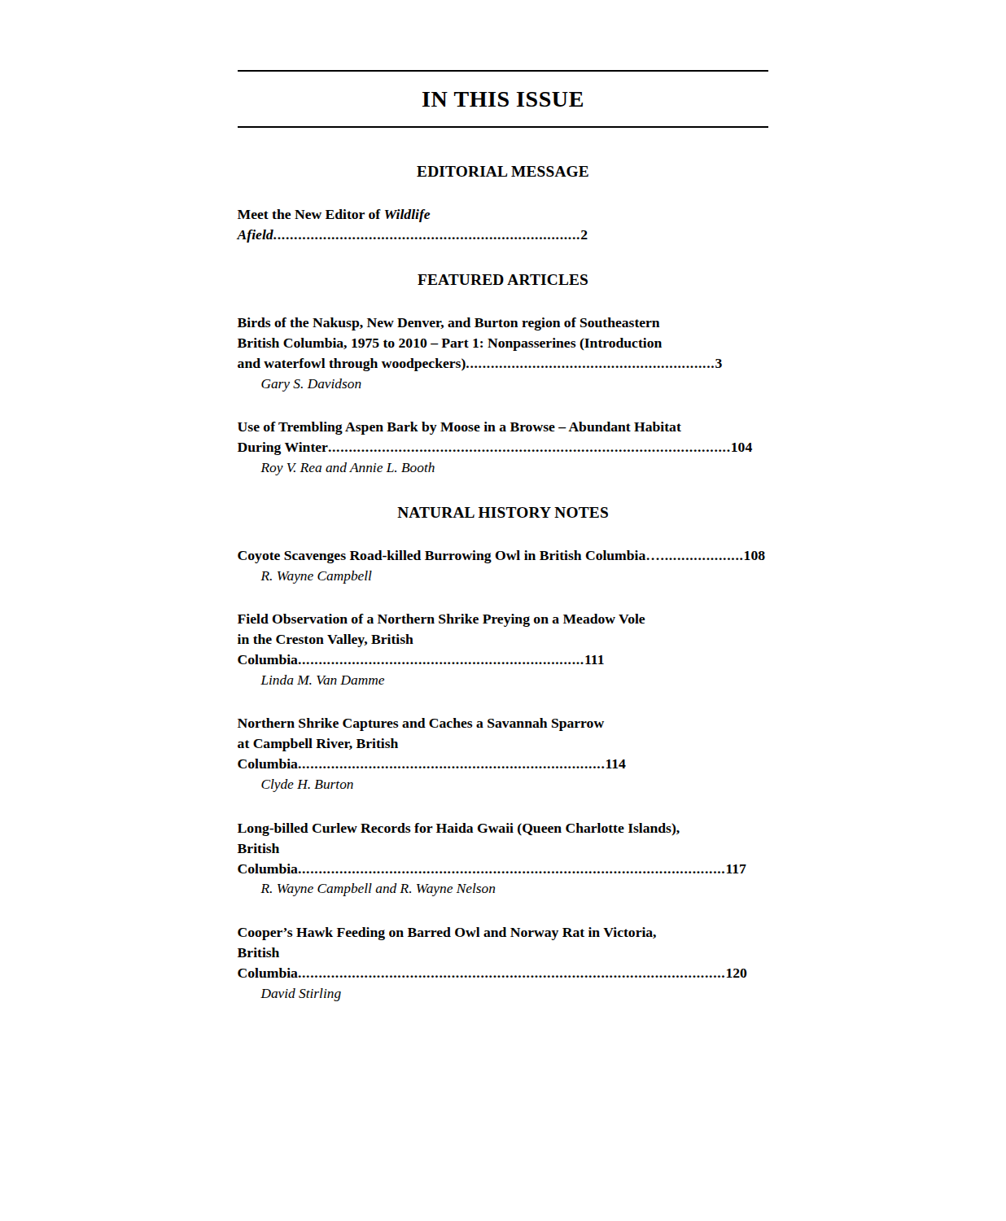IN THIS ISSUE
EDITORIAL MESSAGE
Meet the New Editor of Wildlife Afield.......................................................................... 2
FEATURED ARTICLES
Birds of the Nakusp, New Denver, and Burton region of Southeastern
British Columbia, 1975 to 2010 – Part 1: Nonpasserines (Introduction
and waterfowl through woodpeckers)............................................................ 3
Gary S. Davidson
Use of Trembling Aspen Bark by Moose in a Browse – Abundant Habitat
During Winter................................................................................................. 104
Roy V. Rea and Annie L. Booth
NATURAL HISTORY NOTES
Coyote Scavenges Road-killed Burrowing Owl in British Columbia….................... 108
R. Wayne Campbell
Field Observation of a Northern Shrike Preying on a Meadow Vole
in the Creston Valley, British Columbia..................................................................... 111
Linda M. Van Damme
Northern Shrike Captures and Caches a Savannah Sparrow
at Campbell River, British Columbia.......................................................................... 114
Clyde H. Burton
Long-billed Curlew Records for Haida Gwaii (Queen Charlotte Islands),
British Columbia....................................................................................................... 117
R. Wayne Campbell and R. Wayne Nelson
Cooper’s Hawk Feeding on Barred Owl and Norway Rat in Victoria,
British Columbia....................................................................................................... 120
David Stirling